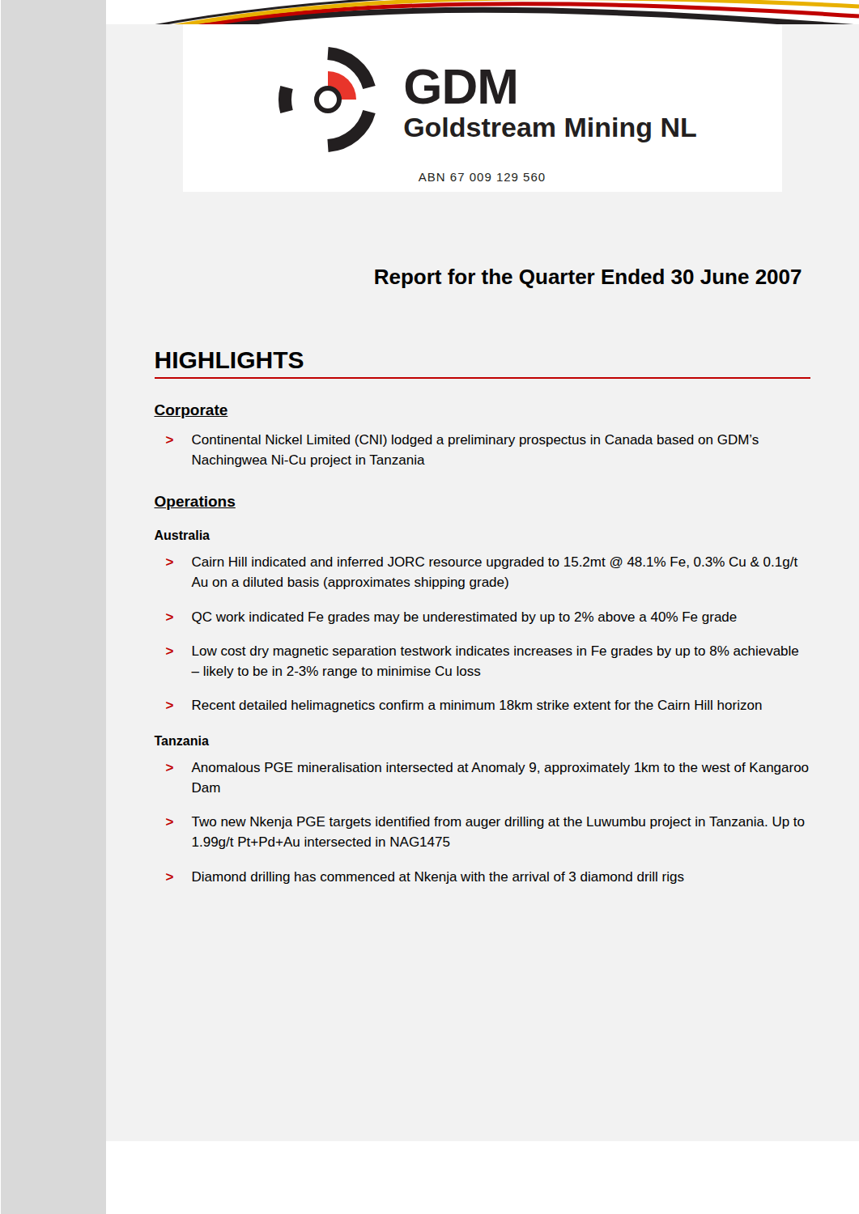GDM Goldstream Mining NL
ABN 67 009 129 560
Report for the Quarter Ended 30 June 2007
HIGHLIGHTS
Corporate
Continental Nickel Limited (CNI) lodged a preliminary prospectus in Canada based on GDM’s Nachingwea Ni-Cu project in Tanzania
Operations
Australia
Cairn Hill indicated and inferred JORC resource upgraded to 15.2mt @ 48.1% Fe, 0.3% Cu & 0.1g/t Au on a diluted basis (approximates shipping grade)
QC work indicated Fe grades may be underestimated by up to 2% above a 40% Fe grade
Low cost dry magnetic separation testwork indicates increases in Fe grades by up to 8% achievable – likely to be in 2-3% range to minimise Cu loss
Recent detailed helimagnetics confirm a minimum 18km strike extent for the Cairn Hill horizon
Tanzania
Anomalous PGE mineralisation intersected at Anomaly 9, approximately 1km to the west of Kangaroo Dam
Two new Nkenja PGE targets identified from auger drilling at the Luwumbu project in Tanzania. Up to 1.99g/t Pt+Pd+Au intersected in NAG1475
Diamond drilling has commenced at Nkenja with the arrival of 3 diamond drill rigs